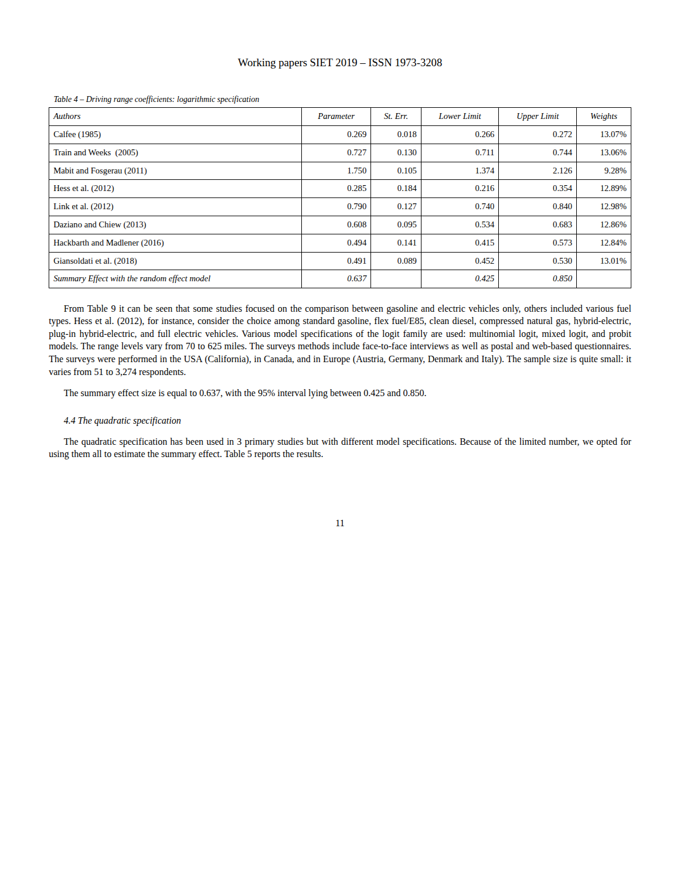Working papers SIET 2019 – ISSN 1973-3208
Table 4 – Driving range coefficients: logarithmic specification
| Authors | Parameter | St. Err. | Lower Limit | Upper Limit | Weights |
| --- | --- | --- | --- | --- | --- |
| Calfee (1985) | 0.269 | 0.018 | 0.266 | 0.272 | 13.07% |
| Train and Weeks (2005) | 0.727 | 0.130 | 0.711 | 0.744 | 13.06% |
| Mabit and Fosgerau (2011) | 1.750 | 0.105 | 1.374 | 2.126 | 9.28% |
| Hess et al. (2012) | 0.285 | 0.184 | 0.216 | 0.354 | 12.89% |
| Link et al. (2012) | 0.790 | 0.127 | 0.740 | 0.840 | 12.98% |
| Daziano and Chiew (2013) | 0.608 | 0.095 | 0.534 | 0.683 | 12.86% |
| Hackbarth and Madlener (2016) | 0.494 | 0.141 | 0.415 | 0.573 | 12.84% |
| Giansoldati et al. (2018) | 0.491 | 0.089 | 0.452 | 0.530 | 13.01% |
| Summary Effect with the random effect model | 0.637 | | 0.425 | 0.850 | |
From Table 9 it can be seen that some studies focused on the comparison between gasoline and electric vehicles only, others included various fuel types. Hess et al. (2012), for instance, consider the choice among standard gasoline, flex fuel/E85, clean diesel, compressed natural gas, hybrid-electric, plug-in hybrid-electric, and full electric vehicles. Various model specifications of the logit family are used: multinomial logit, mixed logit, and probit models. The range levels vary from 70 to 625 miles. The surveys methods include face-to-face interviews as well as postal and web-based questionnaires. The surveys were performed in the USA (California), in Canada, and in Europe (Austria, Germany, Denmark and Italy). The sample size is quite small: it varies from 51 to 3,274 respondents.
The summary effect size is equal to 0.637, with the 95% interval lying between 0.425 and 0.850.
4.4 The quadratic specification
The quadratic specification has been used in 3 primary studies but with different model specifications. Because of the limited number, we opted for using them all to estimate the summary effect. Table 5 reports the results.
11